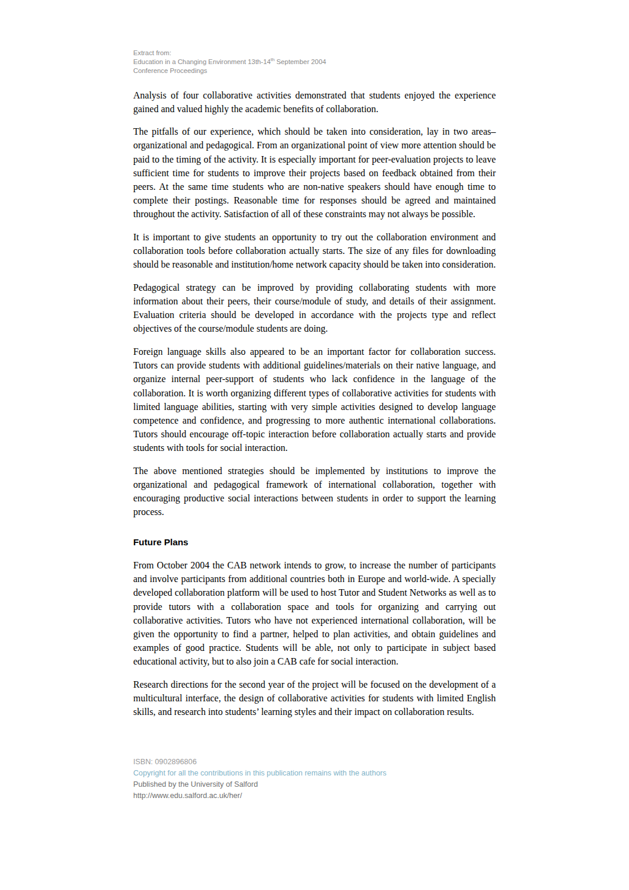Extract from:
Education in a Changing Environment 13th-14th September 2004
Conference Proceedings
Analysis of four collaborative activities demonstrated that students enjoyed the experience gained and valued highly the academic benefits of collaboration.
The pitfalls of our experience, which should be taken into consideration, lay in two areas– organizational and pedagogical. From an organizational point of view more attention should be paid to the timing of the activity. It is especially important for peer-evaluation projects to leave sufficient time for students to improve their projects based on feedback obtained from their peers. At the same time students who are non-native speakers should have enough time to complete their postings. Reasonable time for responses should be agreed and maintained throughout the activity. Satisfaction of all of these constraints may not always be possible.
It is important to give students an opportunity to try out the collaboration environment and collaboration tools before collaboration actually starts. The size of any files for downloading should be reasonable and institution/home network capacity should be taken into consideration.
Pedagogical strategy can be improved by providing collaborating students with more information about their peers, their course/module of study, and details of their assignment. Evaluation criteria should be developed in accordance with the projects type and reflect objectives of the course/module students are doing.
Foreign language skills also appeared to be an important factor for collaboration success. Tutors can provide students with additional guidelines/materials on their native language, and organize internal peer-support of students who lack confidence in the language of the collaboration. It is worth organizing different types of collaborative activities for students with limited language abilities, starting with very simple activities designed to develop language competence and confidence, and progressing to more authentic international collaborations. Tutors should encourage off-topic interaction before collaboration actually starts and provide students with tools for social interaction.
The above mentioned strategies should be implemented by institutions to improve the organizational and pedagogical framework of international collaboration, together with encouraging productive social interactions between students in order to support the learning process.
Future Plans
From October 2004 the CAB network intends to grow, to increase the number of participants and involve participants from additional countries both in Europe and world-wide. A specially developed collaboration platform will be used to host Tutor and Student Networks as well as to provide tutors with a collaboration space and tools for organizing and carrying out collaborative activities. Tutors who have not experienced international collaboration, will be given the opportunity to find a partner, helped to plan activities, and obtain guidelines and examples of good practice. Students will be able, not only to participate in subject based educational activity, but to also join a CAB cafe for social interaction.
Research directions for the second year of the project will be focused on the development of a multicultural interface, the design of collaborative activities for students with limited English skills, and research into students’ learning styles and their impact on collaboration results.
ISBN: 0902896806
Copyright for all the contributions in this publication remains with the authors
Published by the University of Salford
http://www.edu.salford.ac.uk/her/